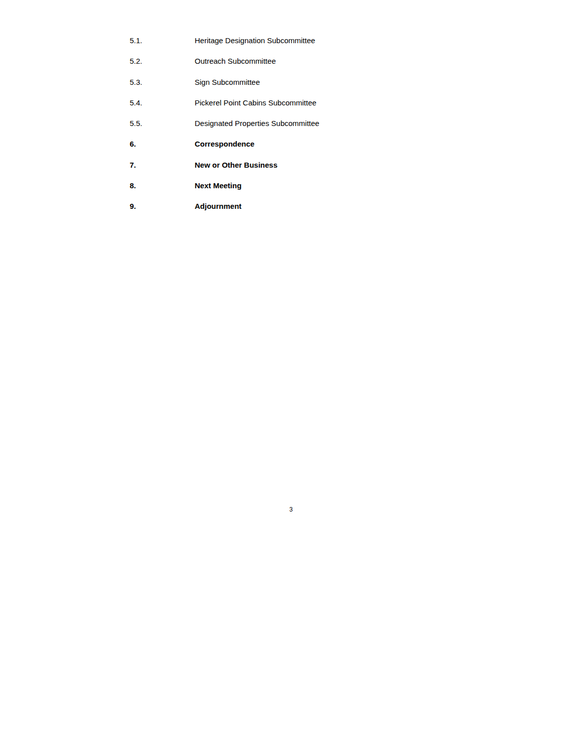| 5.1. | Heritage Designation Subcommittee |
| 5.2. | Outreach Subcommittee |
| 5.3. | Sign Subcommittee |
| 5.4. | Pickerel Point Cabins Subcommittee |
| 5.5. | Designated Properties Subcommittee |
| 6. | Correspondence |
| 7. | New or Other Business |
| 8. | Next Meeting |
| 9. | Adjournment |
3